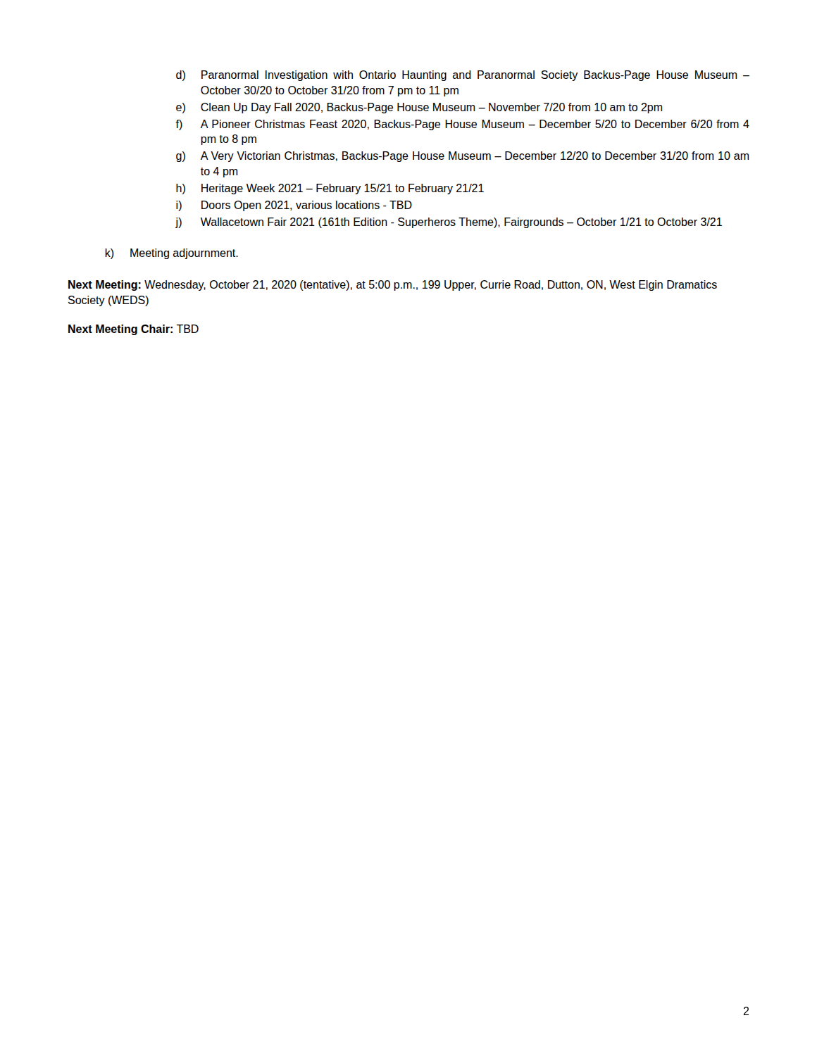d) Paranormal Investigation with Ontario Haunting and Paranormal Society Backus-Page House Museum – October 30/20 to October 31/20 from 7 pm to 11 pm
e) Clean Up Day Fall 2020, Backus-Page House Museum – November 7/20 from 10 am to 2pm
f) A Pioneer Christmas Feast 2020, Backus-Page House Museum – December 5/20 to December 6/20 from 4 pm to 8 pm
g) A Very Victorian Christmas, Backus-Page House Museum – December 12/20 to December 31/20 from 10 am to 4 pm
h) Heritage Week 2021 – February 15/21 to February 21/21
i) Doors Open 2021, various locations - TBD
j) Wallacetown Fair 2021 (161th Edition - Superheros Theme), Fairgrounds – October 1/21 to October 3/21
k) Meeting adjournment.
Next Meeting: Wednesday, October 21, 2020 (tentative), at 5:00 p.m., 199 Upper, Currie Road, Dutton, ON, West Elgin Dramatics Society (WEDS)
Next Meeting Chair: TBD
2